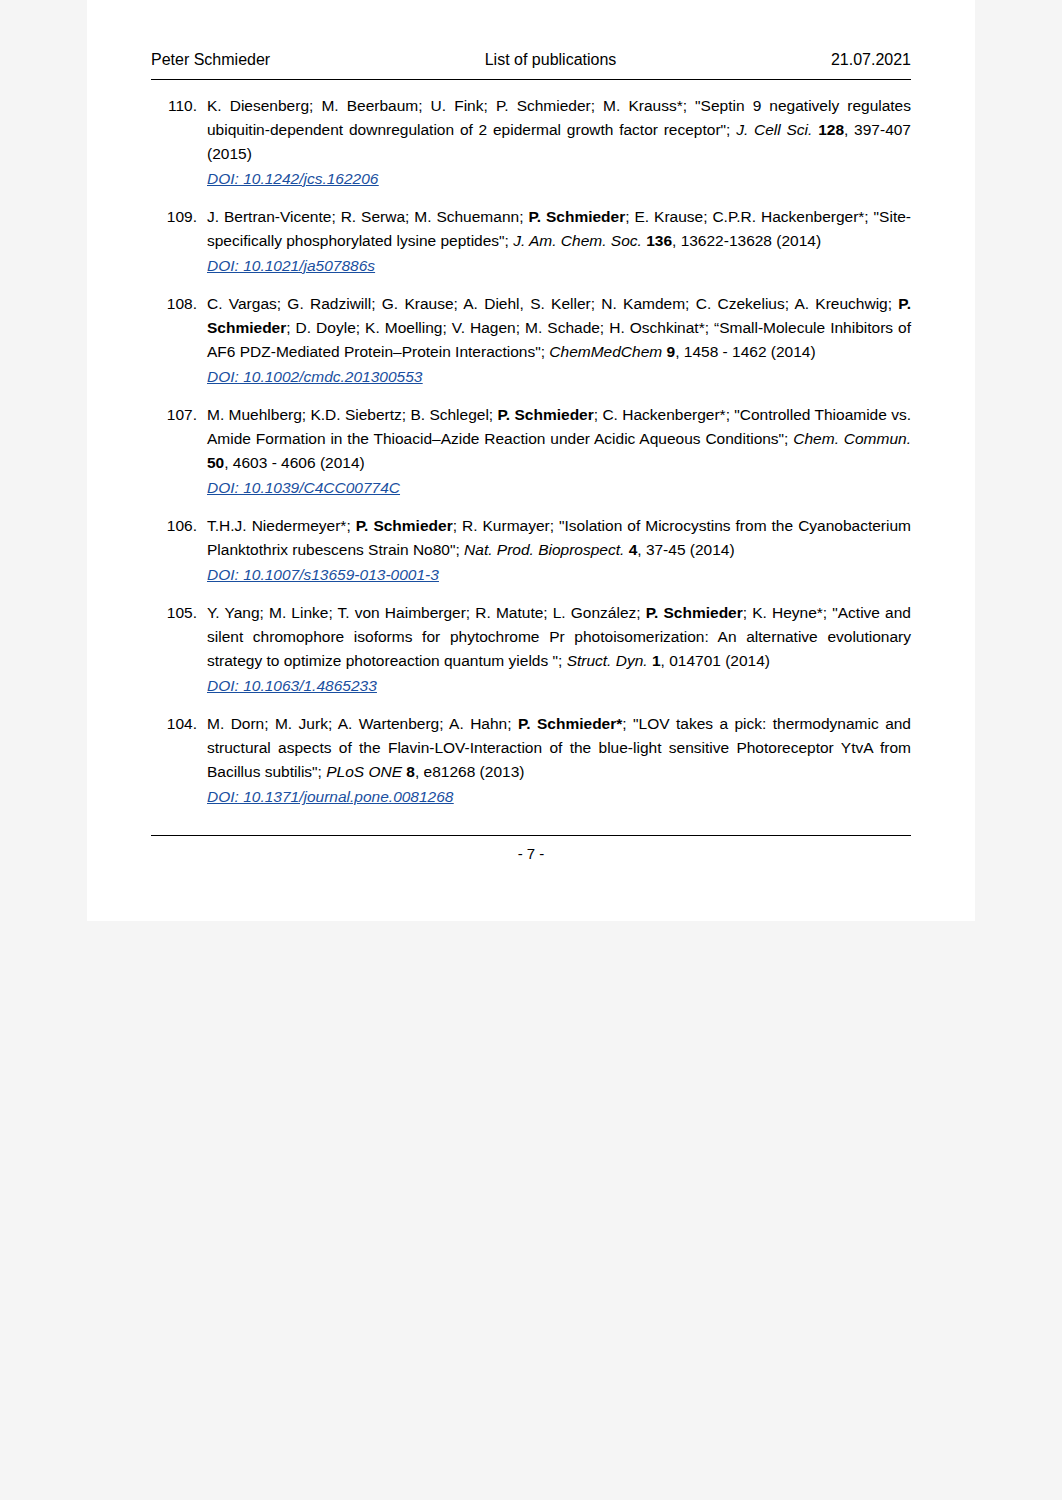Peter Schmieder List of publications 21.07.2021
110. K. Diesenberg; M. Beerbaum; U. Fink; P. Schmieder; M. Krauss*; "Septin 9 negatively regulates ubiquitin-dependent downregulation of 2 epidermal growth factor receptor"; J. Cell Sci. 128, 397-407 (2015) DOI: 10.1242/jcs.162206
109. J. Bertran-Vicente; R. Serwa; M. Schuemann; P. Schmieder; E. Krause; C.P.R. Hackenberger*; "Site-specifically phosphorylated lysine peptides"; J. Am. Chem. Soc. 136, 13622-13628 (2014) DOI: 10.1021/ja507886s
108. C. Vargas; G. Radziwill; G. Krause; A. Diehl, S. Keller; N. Kamdem; C. Czekelius; A. Kreuchwig; P. Schmieder; D. Doyle; K. Moelling; V. Hagen; M. Schade; H. Oschkinat*; “Small-Molecule Inhibitors of AF6 PDZ-Mediated Protein–Protein Interactions"; ChemMedChem 9, 1458 - 1462 (2014) DOI: 10.1002/cmdc.201300553
107. M. Muehlberg; K.D. Siebertz; B. Schlegel; P. Schmieder; C. Hackenberger*; "Controlled Thioamide vs. Amide Formation in the Thioacid–Azide Reaction under Acidic Aqueous Conditions"; Chem. Commun. 50, 4603 - 4606 (2014) DOI: 10.1039/C4CC00774C
106. T.H.J. Niedermeyer*; P. Schmieder; R. Kurmayer; "Isolation of Microcystins from the Cyanobacterium Planktothrix rubescens Strain No80"; Nat. Prod. Bioprospect. 4, 37-45 (2014) DOI: 10.1007/s13659-013-0001-3
105. Y. Yang; M. Linke; T. von Haimberger; R. Matute; L. González; P. Schmieder; K. Heyne*; "Active and silent chromophore isoforms for phytochrome Pr photoisomerization: An alternative evolutionary strategy to optimize photoreaction quantum yields "; Struct. Dyn. 1, 014701 (2014) DOI: 10.1063/1.4865233
104. M. Dorn; M. Jurk; A. Wartenberg; A. Hahn; P. Schmieder*; "LOV takes a pick: thermodynamic and structural aspects of the Flavin-LOV-Interaction of the blue-light sensitive Photoreceptor YtvA from Bacillus subtilis"; PLoS ONE 8, e81268 (2013) DOI: 10.1371/journal.pone.0081268
- 7 -